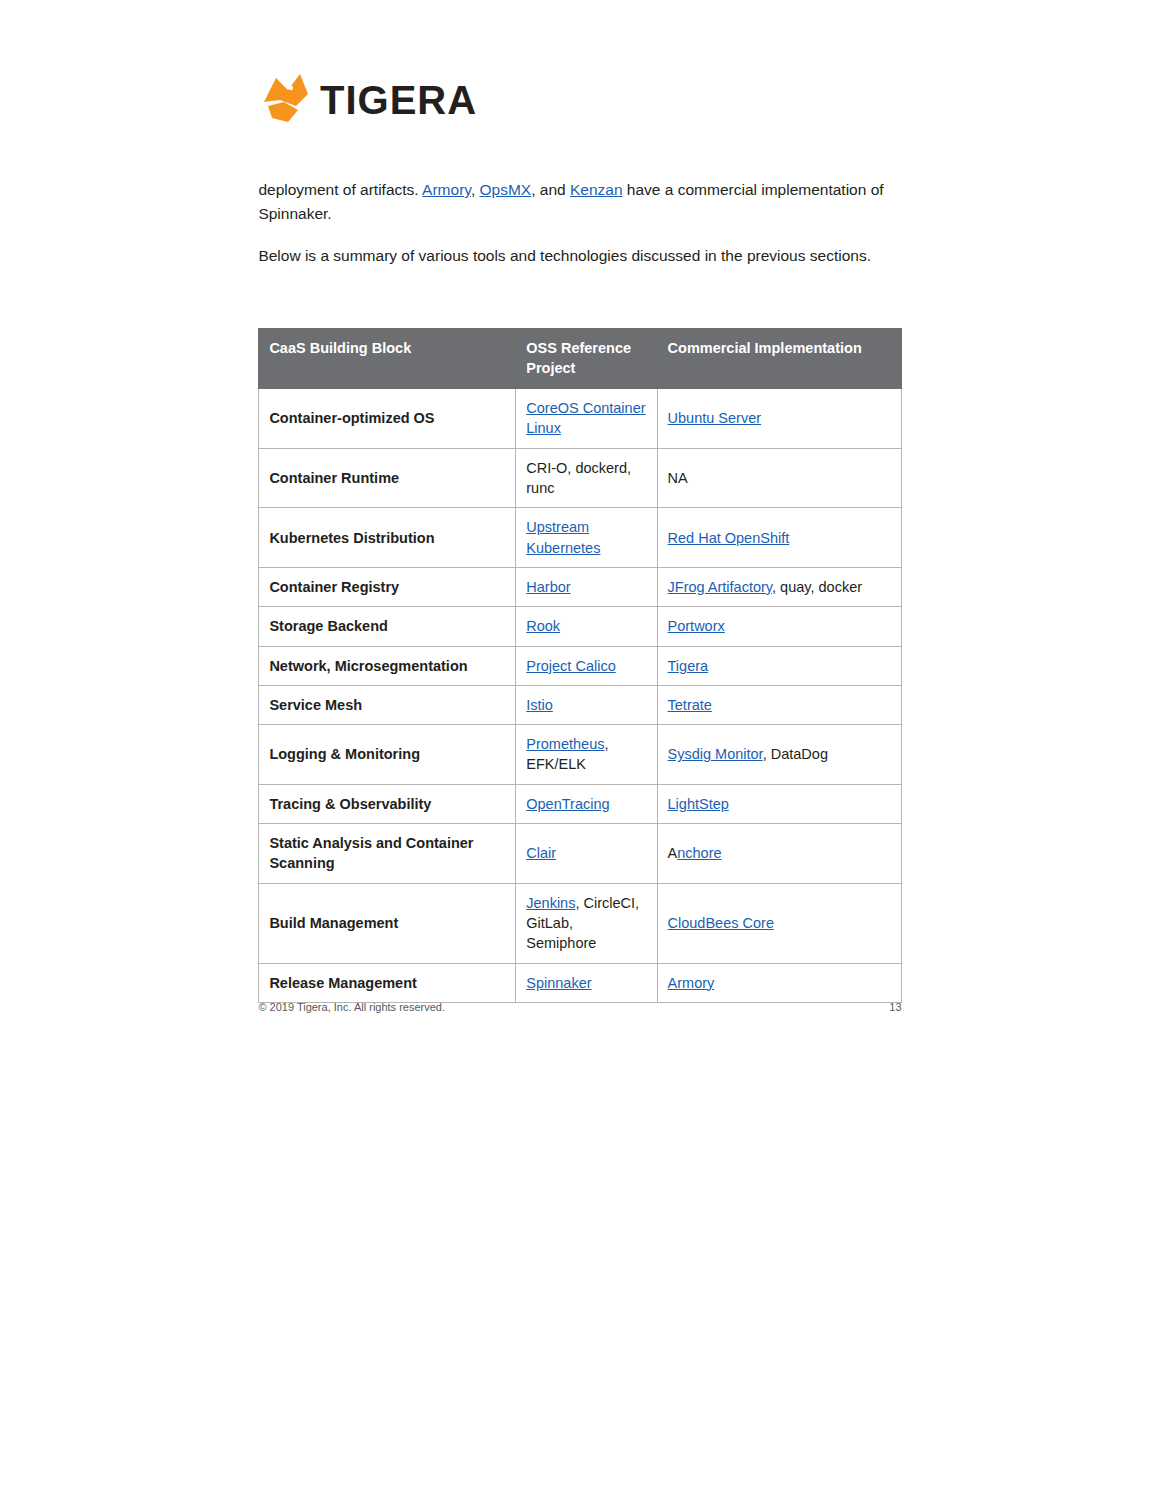TIGERA
deployment of artifacts. Armory, OpsMX, and Kenzan have a commercial implementation of Spinnaker.
Below is a summary of various tools and technologies discussed in the previous sections.
| CaaS Building Block | OSS Reference Project | Commercial Implementation |
| --- | --- | --- |
| Container-optimized OS | CoreOS Container Linux | Ubuntu Server |
| Container Runtime | CRI-O, dockerd, runc | NA |
| Kubernetes Distribution | Upstream Kubernetes | Red Hat OpenShift |
| Container Registry | Harbor | JFrog Artifactory , quay, docker |
| Storage Backend | Rook | Portworx |
| Network, Microsegmentation | Project Calico | Tigera |
| Service Mesh | Istio | Tetrate |
| Logging & Monitoring | Prometheus , EFK/ELK | Sysdig Monitor , DataDog |
| Tracing & Observability | OpenTracing | LightStep |
| Static Analysis and Container Scanning | Clair | A nchore |
| Build Management | Jenkins , CircleCI, GitLab, Semiphore | CloudBees Core |
| Release Management | Spinnaker | Armory |
© 2019 Tigera, Inc. All rights reserved. 13